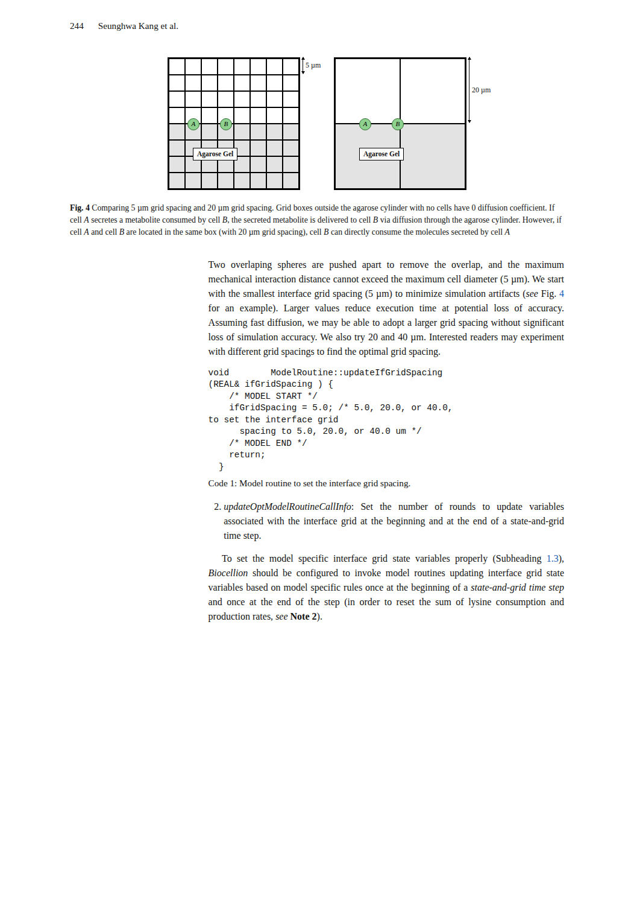244 Seunghwa Kang et al.
A B Agarose Gel
5 µm
A B Agarose Gel
20 µm
Fig. 4 Comparing 5 µm grid spacing and 20 µm grid spacing. Grid boxes outside the agarose cylinder with no cells have 0 diffusion coefficient. If cell A secretes a metabolite consumed by cell B, the secreted metabolite is delivered to cell B via diffusion through the agarose cylinder. However, if cell A and cell B are located in the same box (with 20 µm grid spacing), cell B can directly consume the molecules secreted by cell A
Two overlaping spheres are pushed apart to remove the overlap, and the maximum mechanical interaction distance cannot exceed the maximum cell diameter (5 µm). We start with the smallest interface grid spacing (5 µm) to minimize simulation artifacts (see Fig. 4 for an example). Larger values reduce execution time at potential loss of accuracy. Assuming fast diffusion, we may be able to adopt a larger grid spacing without significant loss of simulation accuracy. We also try 20 and 40 µm. Interested readers may experiment with different grid spacings to find the optimal grid spacing.
void        ModelRoutine::updateIfGridSpacing
(REAL& ifGridSpacing ) {
    /* MODEL START */
    ifGridSpacing = 5.0; /* 5.0, 20.0, or 40.0,
to set the interface grid
      spacing to 5.0, 20.0, or 40.0 um */
    /* MODEL END */
    return;
  }
Code 1: Model routine to set the interface grid spacing.
updateOptModelRoutineCallInfo: Set the number of rounds to update variables associated with the interface grid at the beginning and at the end of a state-and-grid time step.
To set the model specific interface grid state variables properly (Subheading 1.3), Biocellion should be configured to invoke model routines updating interface grid state variables based on model specific rules once at the beginning of a state-and-grid time step and once at the end of the step (in order to reset the sum of lysine consumption and production rates, see Note 2).